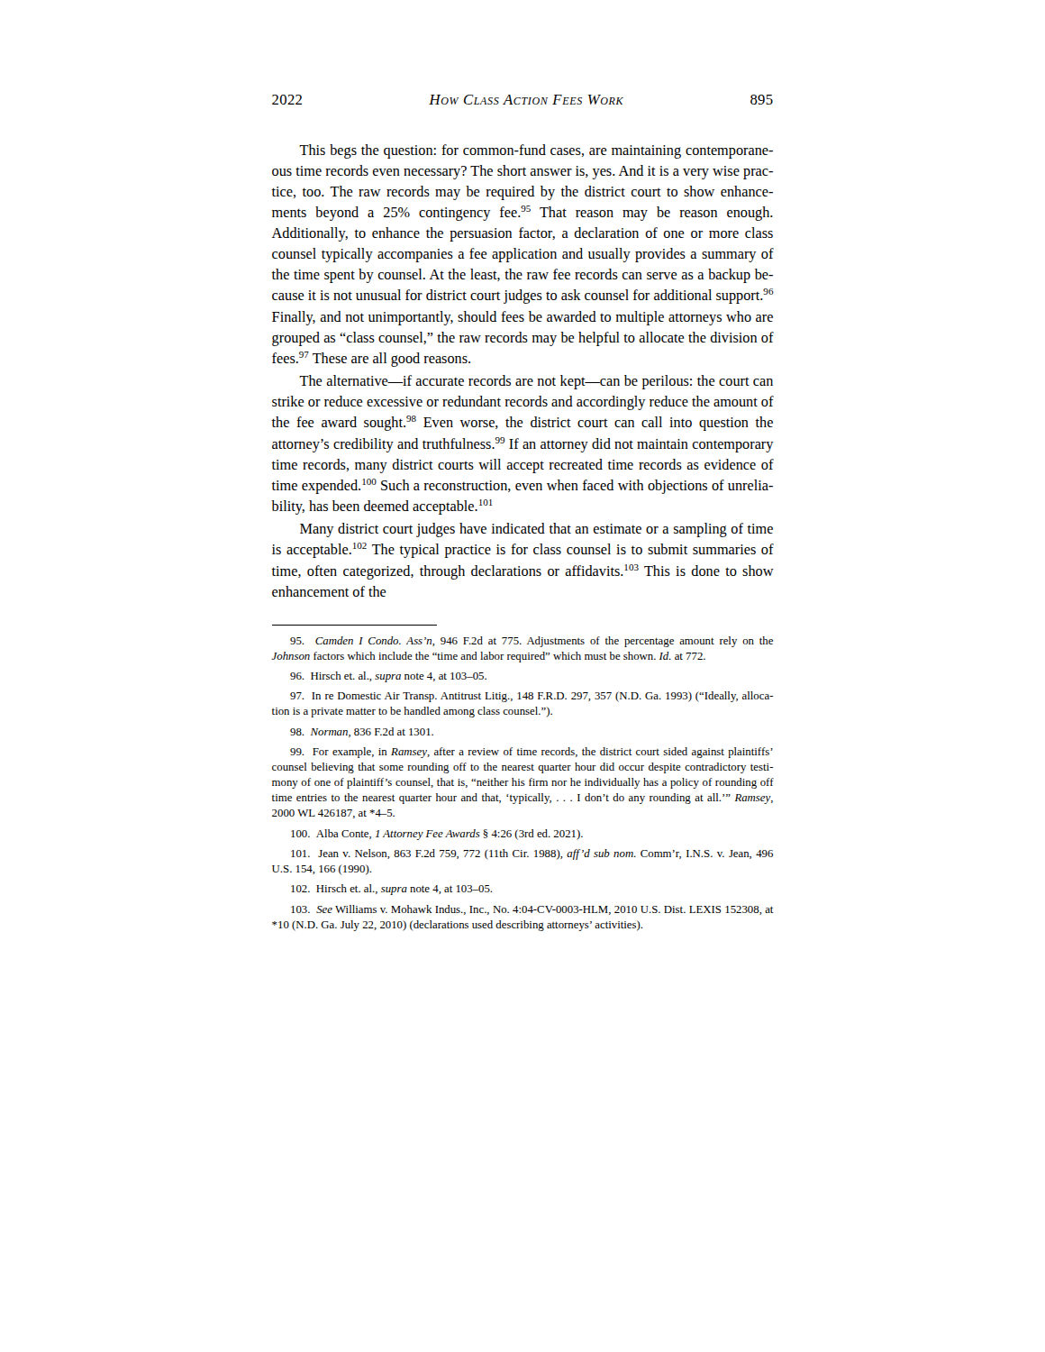2022 How Class Action Fees Work 895
This begs the question: for common-fund cases, are maintaining contemporaneous time records even necessary? The short answer is, yes. And it is a very wise practice, too. The raw records may be required by the district court to show enhancements beyond a 25% contingency fee.95 That reason may be reason enough. Additionally, to enhance the persuasion factor, a declaration of one or more class counsel typically accompanies a fee application and usually provides a summary of the time spent by counsel. At the least, the raw fee records can serve as a backup because it is not unusual for district court judges to ask counsel for additional support.96 Finally, and not unimportantly, should fees be awarded to multiple attorneys who are grouped as “class counsel,” the raw records may be helpful to allocate the division of fees.97 These are all good reasons.
The alternative—if accurate records are not kept—can be perilous: the court can strike or reduce excessive or redundant records and accordingly reduce the amount of the fee award sought.98 Even worse, the district court can call into question the attorney’s credibility and truthfulness.99 If an attorney did not maintain contemporary time records, many district courts will accept recreated time records as evidence of time expended.100 Such a reconstruction, even when faced with objections of unreliability, has been deemed acceptable.101
Many district court judges have indicated that an estimate or a sampling of time is acceptable.102 The typical practice is for class counsel is to submit summaries of time, often categorized, through declarations or affidavits.103 This is done to show enhancement of the
95. Camden I Condo. Ass’n, 946 F.2d at 775. Adjustments of the percentage amount rely on the Johnson factors which include the “time and labor required” which must be shown. Id. at 772.
96. Hirsch et. al., supra note 4, at 103–05.
97. In re Domestic Air Transp. Antitrust Litig., 148 F.R.D. 297, 357 (N.D. Ga. 1993) (“Ideally, allocation is a private matter to be handled among class counsel.”).
98. Norman, 836 F.2d at 1301.
99. For example, in Ramsey, after a review of time records, the district court sided against plaintiffs’ counsel believing that some rounding off to the nearest quarter hour did occur despite contradictory testimony of one of plaintiff’s counsel, that is, “neither his firm nor he individually has a policy of rounding off time entries to the nearest quarter hour and that, ‘typically, . . . I don’t do any rounding at all.’” Ramsey, 2000 WL 426187, at *4–5.
100. Alba Conte, 1 Attorney Fee Awards § 4:26 (3rd ed. 2021).
101. Jean v. Nelson, 863 F.2d 759, 772 (11th Cir. 1988), aff’d sub nom. Comm’r, I.N.S. v. Jean, 496 U.S. 154, 166 (1990).
102. Hirsch et. al., supra note 4, at 103–05.
103. See Williams v. Mohawk Indus., Inc., No. 4:04-CV-0003-HLM, 2010 U.S. Dist. LEXIS 152308, at *10 (N.D. Ga. July 22, 2010) (declarations used describing attorneys’ activities).